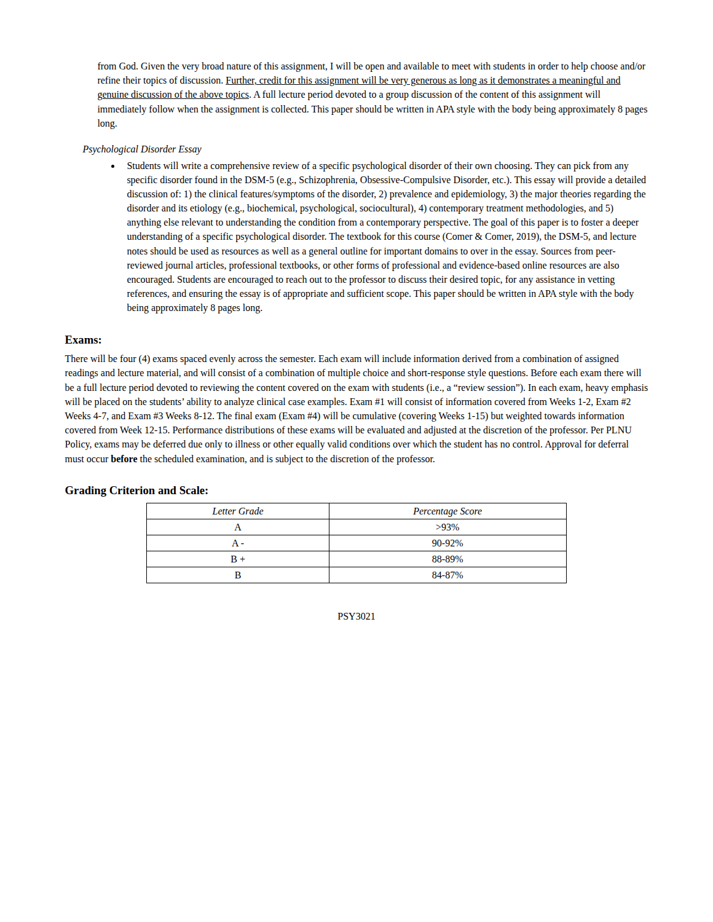from God. Given the very broad nature of this assignment, I will be open and available to meet with students in order to help choose and/or refine their topics of discussion. Further, credit for this assignment will be very generous as long as it demonstrates a meaningful and genuine discussion of the above topics. A full lecture period devoted to a group discussion of the content of this assignment will immediately follow when the assignment is collected. This paper should be written in APA style with the body being approximately 8 pages long.
Psychological Disorder Essay
Students will write a comprehensive review of a specific psychological disorder of their own choosing. They can pick from any specific disorder found in the DSM-5 (e.g., Schizophrenia, Obsessive-Compulsive Disorder, etc.). This essay will provide a detailed discussion of: 1) the clinical features/symptoms of the disorder, 2) prevalence and epidemiology, 3) the major theories regarding the disorder and its etiology (e.g., biochemical, psychological, sociocultural), 4) contemporary treatment methodologies, and 5) anything else relevant to understanding the condition from a contemporary perspective. The goal of this paper is to foster a deeper understanding of a specific psychological disorder. The textbook for this course (Comer & Comer, 2019), the DSM-5, and lecture notes should be used as resources as well as a general outline for important domains to over in the essay. Sources from peer-reviewed journal articles, professional textbooks, or other forms of professional and evidence-based online resources are also encouraged. Students are encouraged to reach out to the professor to discuss their desired topic, for any assistance in vetting references, and ensuring the essay is of appropriate and sufficient scope. This paper should be written in APA style with the body being approximately 8 pages long.
Exams:
There will be four (4) exams spaced evenly across the semester. Each exam will include information derived from a combination of assigned readings and lecture material, and will consist of a combination of multiple choice and short-response style questions. Before each exam there will be a full lecture period devoted to reviewing the content covered on the exam with students (i.e., a “review session”). In each exam, heavy emphasis will be placed on the students’ ability to analyze clinical case examples. Exam #1 will consist of information covered from Weeks 1-2, Exam #2 Weeks 4-7, and Exam #3 Weeks 8-12. The final exam (Exam #4) will be cumulative (covering Weeks 1-15) but weighted towards information covered from Week 12-15. Performance distributions of these exams will be evaluated and adjusted at the discretion of the professor. Per PLNU Policy, exams may be deferred due only to illness or other equally valid conditions over which the student has no control. Approval for deferral must occur before the scheduled examination, and is subject to the discretion of the professor.
Grading Criterion and Scale:
| Letter Grade | Percentage Score |
| A | >93% |
| A - | 90-92% |
| B + | 88-89% |
| B | 84-87% |
PSY3021